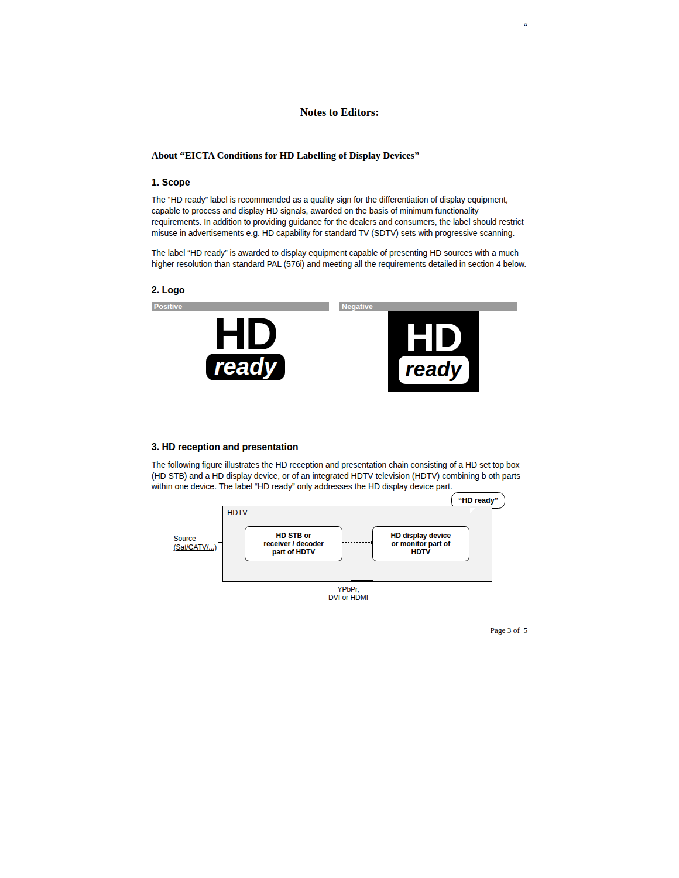“
Notes to Editors:
About “EICTA Conditions for HD Labelling of Display Devices”
1. Scope
The “HD ready” label is recommended as a quality sign for the differentiation of display equipment, capable to process and display HD signals, awarded on the basis of minimum functionality requirements. In addition to providing guidance for the dealers and consumers, the label should restrict misuse in advertisements e.g. HD capability for standard TV (SDTV) sets with progressive scanning.
The label “HD ready” is awarded to display equipment capable of presenting HD sources with a much higher resolution than standard PAL (576i) and meeting all the requirements detailed in section 4 below.
2. Logo
| Positive | Negative |
| HD ready | HD ready |
3. HD reception and presentation
The following figure illustrates the HD reception and presentation chain consisting of a HD set top box (HD STB) and a HD display device, or of an integrated HDTV television (HDTV) combining b oth parts within one device. The label “HD ready” only addresses the HD display device part.
“HD ready”
Source
(Sat/CATV/...)
HDTV
HD STB or
receiver / decoder
part of HDTV
HD display device
or monitor part of
HDTV
YPbPr,
DVI or HDMI
Page 3 of 5